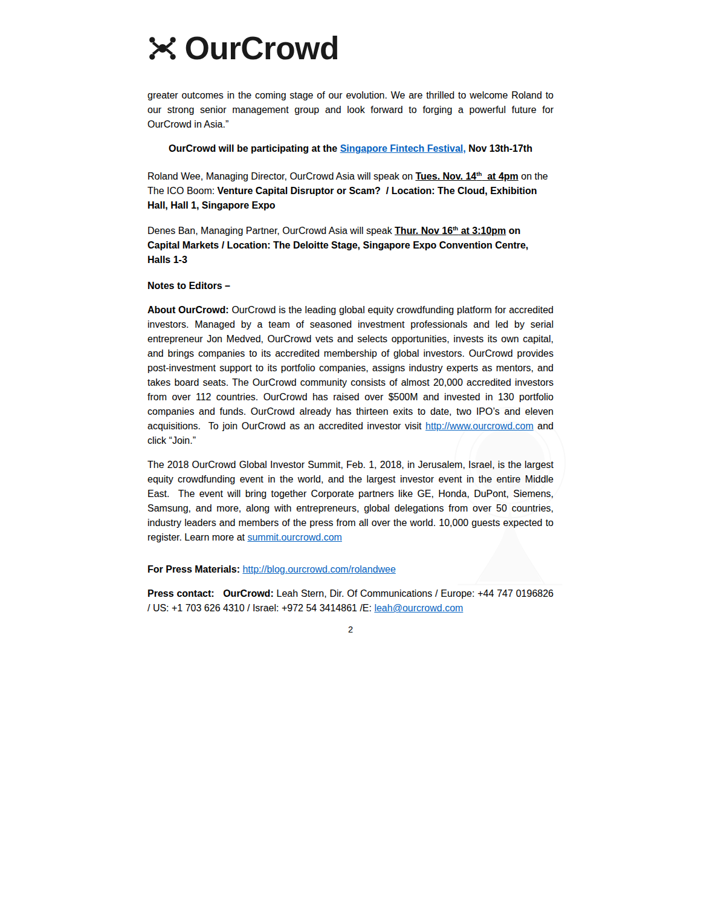OurCrowd
greater outcomes in the coming stage of our evolution. We are thrilled to welcome Roland to our strong senior management group and look forward to forging a powerful future for OurCrowd in Asia.”
OurCrowd will be participating at the Singapore Fintech Festival, Nov 13th-17th
Roland Wee, Managing Director, OurCrowd Asia will speak on Tues. Nov. 14th at 4pm on the The ICO Boom: Venture Capital Disruptor or Scam? / Location: The Cloud, Exhibition Hall, Hall 1, Singapore Expo
Denes Ban, Managing Partner, OurCrowd Asia will speak Thur. Nov 16th at 3:10pm on Capital Markets / Location: The Deloitte Stage, Singapore Expo Convention Centre, Halls 1-3
Notes to Editors –
About OurCrowd: OurCrowd is the leading global equity crowdfunding platform for accredited investors. Managed by a team of seasoned investment professionals and led by serial entrepreneur Jon Medved, OurCrowd vets and selects opportunities, invests its own capital, and brings companies to its accredited membership of global investors. OurCrowd provides post-investment support to its portfolio companies, assigns industry experts as mentors, and takes board seats. The OurCrowd community consists of almost 20,000 accredited investors from over 112 countries. OurCrowd has raised over $500M and invested in 130 portfolio companies and funds. OurCrowd already has thirteen exits to date, two IPO’s and eleven acquisitions. To join OurCrowd as an accredited investor visit http://www.ourcrowd.com and click “Join.”
The 2018 OurCrowd Global Investor Summit, Feb. 1, 2018, in Jerusalem, Israel, is the largest equity crowdfunding event in the world, and the largest investor event in the entire Middle East. The event will bring together Corporate partners like GE, Honda, DuPont, Siemens, Samsung, and more, along with entrepreneurs, global delegations from over 50 countries, industry leaders and members of the press from all over the world. 10,000 guests expected to register. Learn more at summit.ourcrowd.com
For Press Materials: http://blog.ourcrowd.com/rolandwee
Press contact: OurCrowd: Leah Stern, Dir. Of Communications / Europe: +44 747 0196826 / US: +1 703 626 4310 / Israel: +972 54 3414861 /E: leah@ourcrowd.com
2